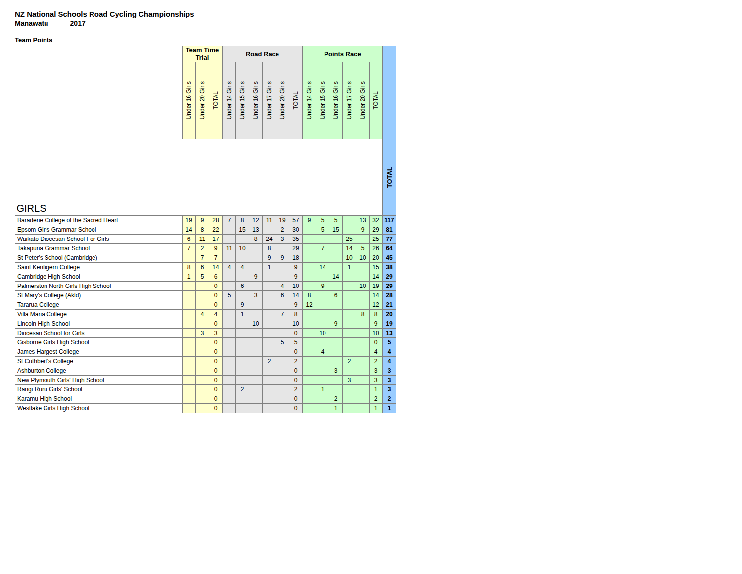NZ National Schools Road Cycling Championships
Manawatu 2017
Team Points
| | Team Time Trial | Road Race | Points Race | |
| --- | --- | --- | --- | --- |
| Under 16 Girls | Under 20 Girls | TOTAL | Under 14 Girls | Under 15 Girls | Under 16 Girls | Under 17 Girls | Under 20 Girls | TOTAL | Under 14 Girls | Under 15 Girls | Under 16 Girls | Under 17 Girls | Under 20 Girls | TOTAL |
| GIRLS | | | | | | | | | | | | | | | | TOTAL |
| Baradene College of the Sacred Heart | 19 | 9 | 28 | 7 | 8 | 12 | 11 | 19 | 57 | 9 | 5 | 5 | | 13 | 32 | 117 |
| Epsom Girls Grammar School | 14 | 8 | 22 | | 15 | 13 | | 2 | 30 | | 5 | 15 | | 9 | 29 | 81 |
| Waikato Diocesan School For Girls | 6 | 11 | 17 | | | 8 | 24 | 3 | 35 | | | | 25 | | 25 | 77 |
| Takapuna Grammar School | 7 | 2 | 9 | 11 | 10 | | 8 | | 29 | | 7 | | 14 | 5 | 26 | 64 |
| St Peter's School (Cambridge) | | 7 | 7 | | | | 9 | 9 | 18 | | | | 10 | 10 | 20 | 45 |
| Saint Kentigern College | 8 | 6 | 14 | 4 | 4 | | 1 | | 9 | | 14 | | 1 | | 15 | 38 |
| Cambridge High School | 1 | 5 | 6 | | | 9 | | | 9 | | | 14 | | | 14 | 29 |
| Palmerston North Girls High School | | | 0 | | 6 | | | 4 | 10 | | 9 | | | 10 | 19 | 29 |
| St Mary's College (Akld) | | | 0 | 5 | | 3 | | 6 | 14 | 8 | | 6 | | | 14 | 28 |
| Tararua College | | | 0 | | 9 | | | | 9 | 12 | | | | | 12 | 21 |
| Villa Maria College | | 4 | 4 | | 1 | | | 7 | 8 | | | | | 8 | 8 | 20 |
| Lincoln High School | | | 0 | | | 10 | | | 10 | | | 9 | | | 9 | 19 |
| Diocesan School for Girls | | 3 | 3 | | | | | | 0 | | 10 | | | | 10 | 13 |
| Gisborne Girls High School | | | 0 | | | | | 5 | 5 | | | | | | 0 | 5 |
| James Hargest College | | | 0 | | | | | | 0 | | 4 | | | | 4 | 4 |
| St Cuthbert's College | | | 0 | | | | 2 | | 2 | | | | 2 | | 2 | 4 |
| Ashburton College | | | 0 | | | | | | 0 | | | 3 | | | 3 | 3 |
| New Plymouth Girls' High School | | | 0 | | | | | | 0 | | | | 3 | | 3 | 3 |
| Rangi Ruru Girls' School | | | 0 | | 2 | | | | 2 | | 1 | | | | 1 | 3 |
| Karamu High School | | | 0 | | | | | | 0 | | | 2 | | | 2 | 2 |
| Westlake Girls High School | | | 0 | | | | | | 0 | | | 1 | | | 1 | 1 |